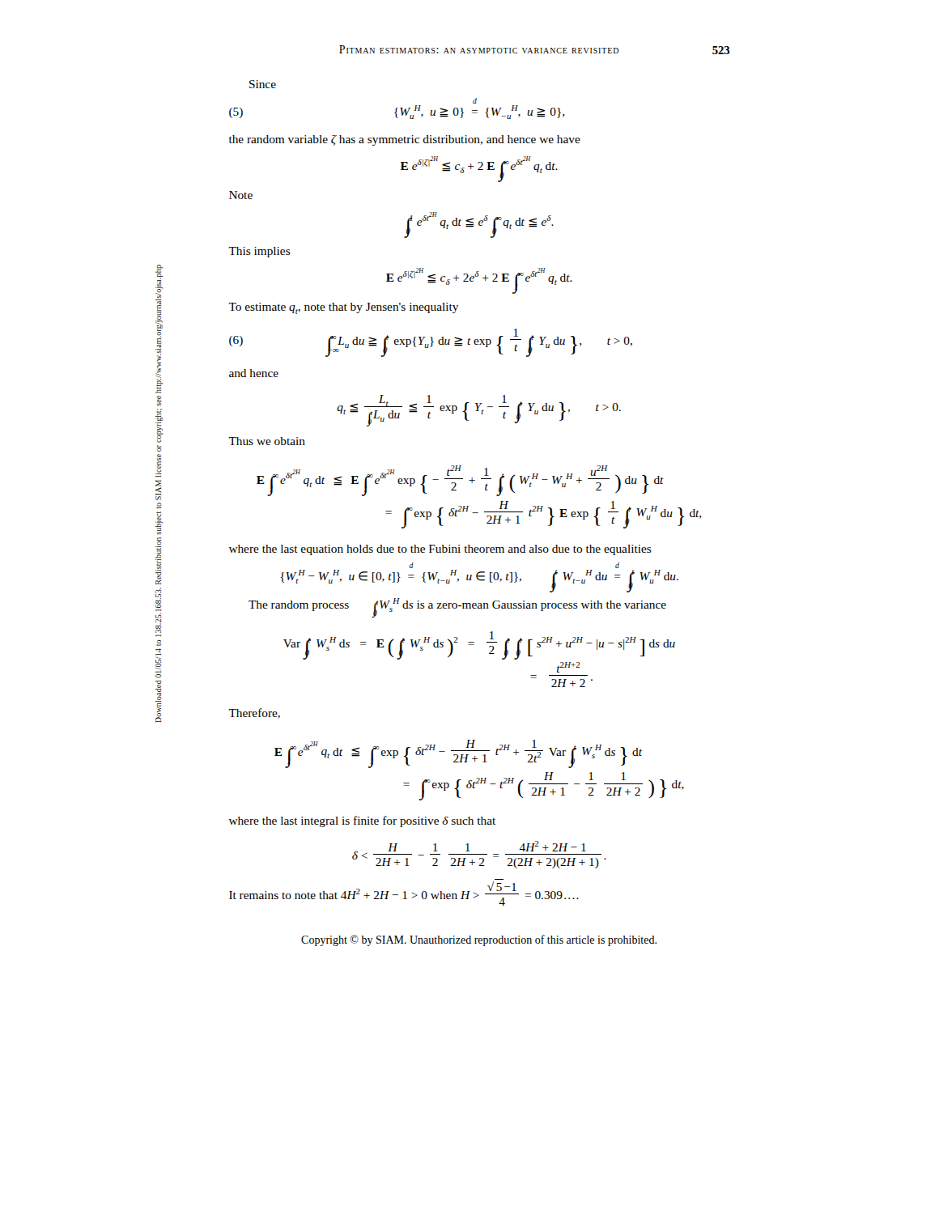Downloaded 01/05/14 to 138.25.168.53. Redistribution subject to SIAM license or copyright; see http://www.siam.org/journals/ojsa.php
Pitman estimators: an asymptotic variance revisited523
Since
(5) {WuH, u ≧ 0} d= {W−uH, u ≧ 0},
the random variable ζ has a symmetric distribution, and hence we have
E eδ|ζ|2H ≦ cδ + 2 E ∫∞0 eδt2H qt dt.
Note
∫10 eδt2H qt dt ≦ eδ ∫∞0 qt dt ≦ eδ.
This implies
E eδ|ζ|2H ≦ cδ + 2eδ + 2 E ∫∞1 eδt2H qt dt.
To estimate qt, note that by Jensen's inequality
(6) ∫∞−∞ Lu du ≧ ∫t 0 exp{Yu} du ≧ t exp { 1 t ∫t 0 Yu du }, t > 0,
and hence
qt ≦ Lt∫t 0 Lu du ≦ 1 t exp { Yt − 1 t ∫t 0 Yu du }, t > 0.
Thus we obtain
E ∫∞1 eδt2H qt dt ≦ E ∫∞1 eδt2H exp { − t2H 2 + 1 t ∫t 0 ( WtH − WuH + u2H 2 ) du } dt = ∫∞1 exp { δt2H − H 2H + 1 t2H } E exp { 1 t ∫t 0 WuH du } dt,
where the last equation holds due to the Fubini theorem and also due to the equalities
{WtH − WuH, u ∈ [0, t]} d= {Wt−uH, u ∈ [0, t]}, ∫t 0 Wt−uH du d= ∫t 0 WuH du.
The random process ∫t 0 WsH ds is a zero-mean Gaussian process with the variance
Var ∫t 0 WsH ds = E ( ∫t 0 WsH ds )2 = 12 ∫t 0 ∫t 0 [ s2H + u2H − |u − s|2H ] ds du = t2H+22H + 2.
Therefore,
E ∫∞1 eδt2H qt dt ≦ ∫∞1 exp { δt2H − H 2H + 1 t2H + 12t2 Var ∫t 0 WsH ds } dt = ∫∞1 exp { δt2H − t2H ( H 2H + 1 − 12 12H + 2 ) } dt,
where the last integral is finite for positive δ such that
δ < H 2H + 1 − 12 12H + 2 = 4H2 + 2H − 12(2H + 2)(2H + 1).
It remains to note that 4H2 + 2H − 1 > 0 when H > √5−14 = 0.309 . . . .
Copyright © by SIAM. Unauthorized reproduction of this article is prohibited.